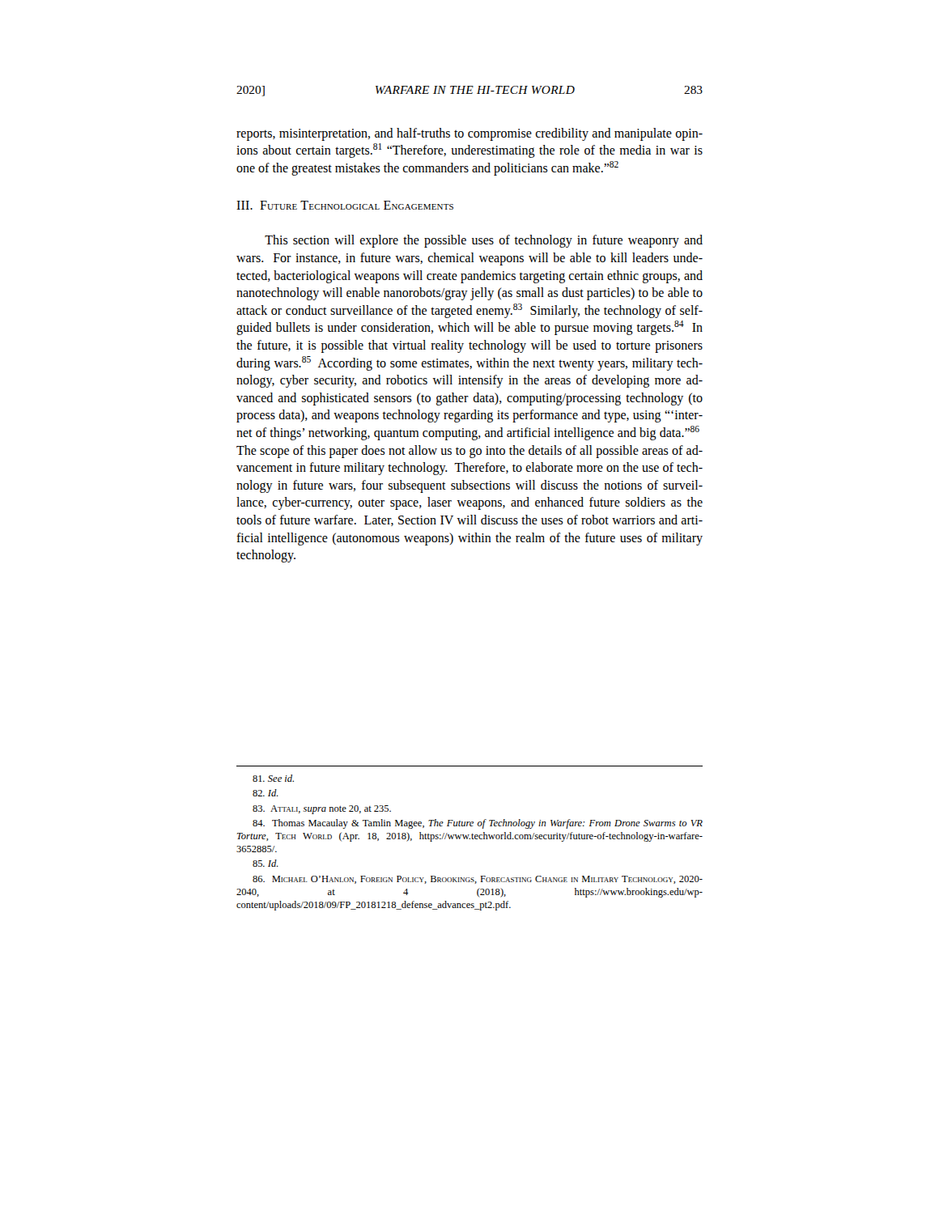2020] WARFARE IN THE HI-TECH WORLD 283
reports, misinterpretation, and half-truths to compromise credibility and manipulate opinions about certain targets.81 “Therefore, underestimating the role of the media in war is one of the greatest mistakes the commanders and politicians can make.”82
III. Future Technological Engagements
This section will explore the possible uses of technology in future weaponry and wars. For instance, in future wars, chemical weapons will be able to kill leaders undetected, bacteriological weapons will create pandemics targeting certain ethnic groups, and nanotechnology will enable nanorobots/gray jelly (as small as dust particles) to be able to attack or conduct surveillance of the targeted enemy.83 Similarly, the technology of self-guided bullets is under consideration, which will be able to pursue moving targets.84 In the future, it is possible that virtual reality technology will be used to torture prisoners during wars.85 According to some estimates, within the next twenty years, military technology, cyber security, and robotics will intensify in the areas of developing more advanced and sophisticated sensors (to gather data), computing/processing technology (to process data), and weapons technology regarding its performance and type, using “‘internet of things’ networking, quantum computing, and artificial intelligence and big data.”86 The scope of this paper does not allow us to go into the details of all possible areas of advancement in future military technology. Therefore, to elaborate more on the use of technology in future wars, four subsequent subsections will discuss the notions of surveillance, cyber-currency, outer space, laser weapons, and enhanced future soldiers as the tools of future warfare. Later, Section IV will discuss the uses of robot warriors and artificial intelligence (autonomous weapons) within the realm of the future uses of military technology.
81. See id.
82. Id.
83. Attali, supra note 20, at 235.
84. Thomas Macaulay & Tamlin Magee, The Future of Technology in Warfare: From Drone Swarms to VR Torture, Tech World (Apr. 18, 2018), https://www.techworld.com/security/future-of-technology-in-warfare-3652885/.
85. Id.
86. Michael O’Hanlon, Foreign Policy, Brookings, Forecasting Change in Military Technology, 2020-2040, at 4 (2018), https://www.brookings.edu/wp-content/uploads/2018/09/FP_20181218_defense_advances_pt2.pdf.